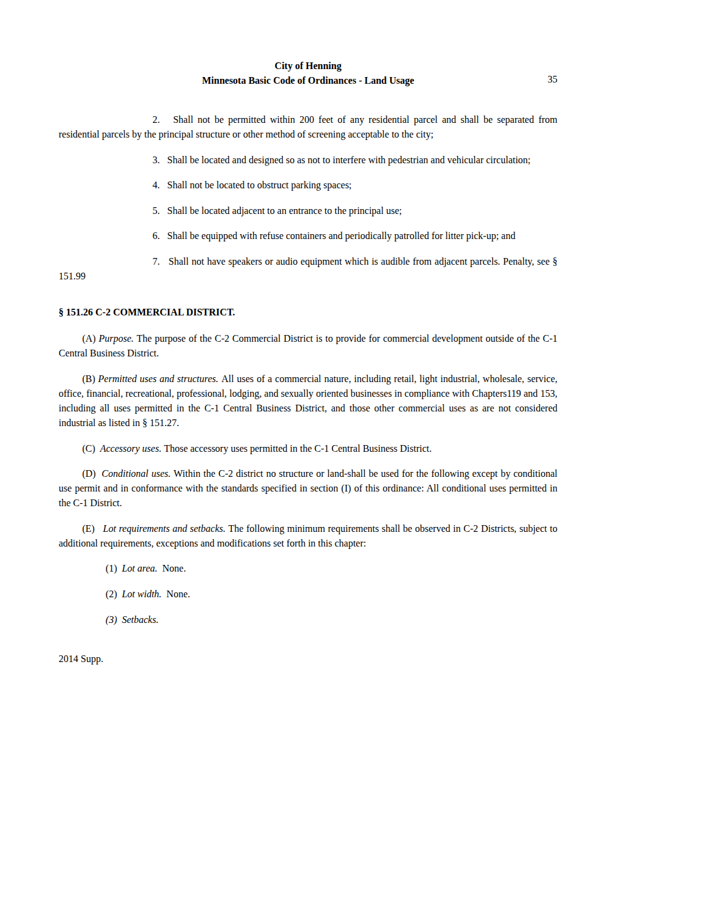City of Henning Minnesota Basic Code of Ordinances - Land Usage 35
2. Shall not be permitted within 200 feet of any residential parcel and shall be separated from residential parcels by the principal structure or other method of screening acceptable to the city;
3. Shall be located and designed so as not to interfere with pedestrian and vehicular circulation;
4. Shall not be located to obstruct parking spaces;
5. Shall be located adjacent to an entrance to the principal use;
6. Shall be equipped with refuse containers and periodically patrolled for litter pick-up; and
7. Shall not have speakers or audio equipment which is audible from adjacent parcels. Penalty, see § 151.99
§ 151.26 C-2 COMMERCIAL DISTRICT.
(A) Purpose. The purpose of the C-2 Commercial District is to provide for commercial development outside of the C-1 Central Business District.
(B) Permitted uses and structures. All uses of a commercial nature, including retail, light industrial, wholesale, service, office, financial, recreational, professional, lodging, and sexually oriented businesses in compliance with Chapters119 and 153, including all uses permitted in the C-1 Central Business District, and those other commercial uses as are not considered industrial as listed in § 151.27.
(C) Accessory uses. Those accessory uses permitted in the C-1 Central Business District.
(D) Conditional uses. Within the C-2 district no structure or land-shall be used for the following except by conditional use permit and in conformance with the standards specified in section (I) of this ordinance: All conditional uses permitted in the C-1 District.
(E) Lot requirements and setbacks. The following minimum requirements shall be observed in C-2 Districts, subject to additional requirements, exceptions and modifications set forth in this chapter:
(1) Lot area. None.
(2) Lot width. None.
(3) Setbacks.
2014 Supp.